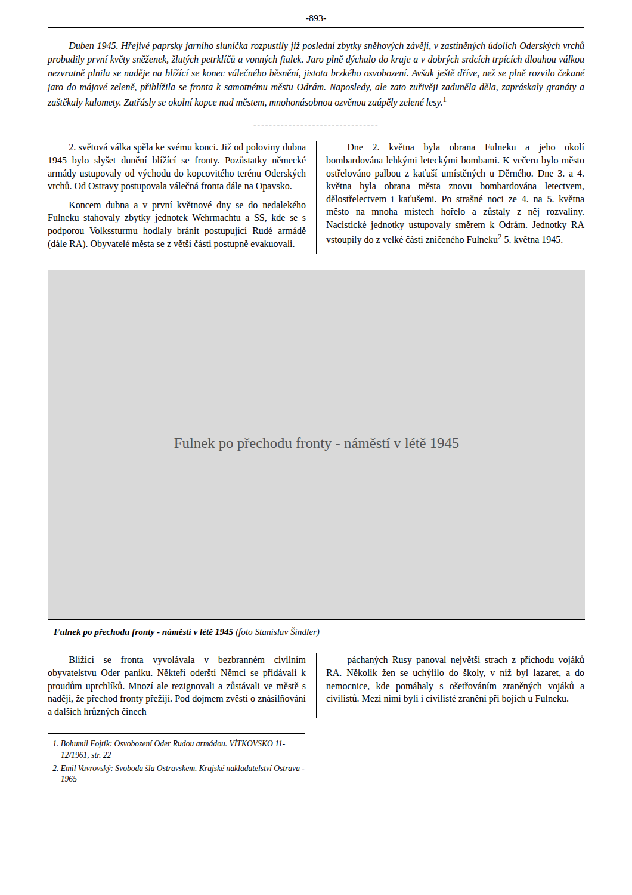-893-
Duben 1945. Hřejivé paprsky jarního sluníčka rozpustily již poslední zbytky sněhových závějí, v zastíněných údolích Oderských vrchů probudily první květy sněženek, žlutých petrklíčů a vonných fialek. Jaro plně dýchalo do kraje a v dobrých srdcích trpících dlouhou válkou nezvratně plnila se naděje na blížící se konec válečného běsnění, jistota brzkého osvobození. Avšak ještě dříve, než se plně rozvilo čekané jaro do májové zeleně, přiblížila se fronta k samotnému městu Odrám. Naposledy, ale zato zuřivěji zaduněla děla, zapráskaly granáty a zaštěkaly kulomety. Zatřásly se okolní kopce nad městem, mnohonásobnou ozvěnou zaúpěly zelené lesy.1
--------------------------------
2. světová válka spěla ke svému konci. Již od poloviny dubna 1945 bylo slyšet dunění blížící se fronty. Pozůstatky německé armády ustupovaly od východu do kopcovitého terénu Oderských vrchů. Od Ostravy postupovala válečná fronta dále na Opavsko.
Koncem dubna a v první květnové dny se do nedalekého Fulneku stahovaly zbytky jednotek Wehrmachtu a SS, kde se s podporou Volkssturmu hodlaly bránit postupující Rudé armádě (dále RA). Obyvatelé města se z větší části postupně evakuovali.
Dne 2. května byla obrana Fulneku a jeho okolí bombardována lehkými leteckými bombami. K večeru bylo město ostřelováno palbou z kaťuší umístěných u Děrného. Dne 3. a 4. května byla obrana města znovu bombardována letectvem, dělostřelectvem i kaťušemi. Po strašné noci ze 4. na 5. května město na mnoha místech hořelo a zůstaly z něj rozvaliny. Nacistické jednotky ustupovaly směrem k Odrám. Jednotky RA vstoupily do z velké části zničeného Fulneku2 5. května 1945.
Fulnek po přechodu fronty - náměstí v létě 1945 (foto Stanislav Šindler)
Blížící se fronta vyvolávala v bezbranném civilním obyvatelstvu Oder paniku. Někteří oderští Němci se přidávali k proudům uprchlíků. Mnozí ale rezignovali a zůstávali ve městě s nadějí, že přechod fronty přežijí. Pod dojmem zvěstí o znásilňování a dalších hrůzných činech
páchaných Rusy panoval největší strach z příchodu vojáků RA. Několik žen se uchýlilo do školy, v níž byl lazaret, a do nemocnice, kde pomáhaly s ošetřováním zraněných vojáků a civilistů. Mezi nimi byli i civilisté zraněni při bojích u Fulneku.
Bohumil Fojtík: Osvobození Oder Rudou armádou. VÍTKOVSKO 11-12/1961, str. 22
Emil Vavrovský: Svoboda šla Ostravskem. Krajské nakladatelství Ostrava - 1965